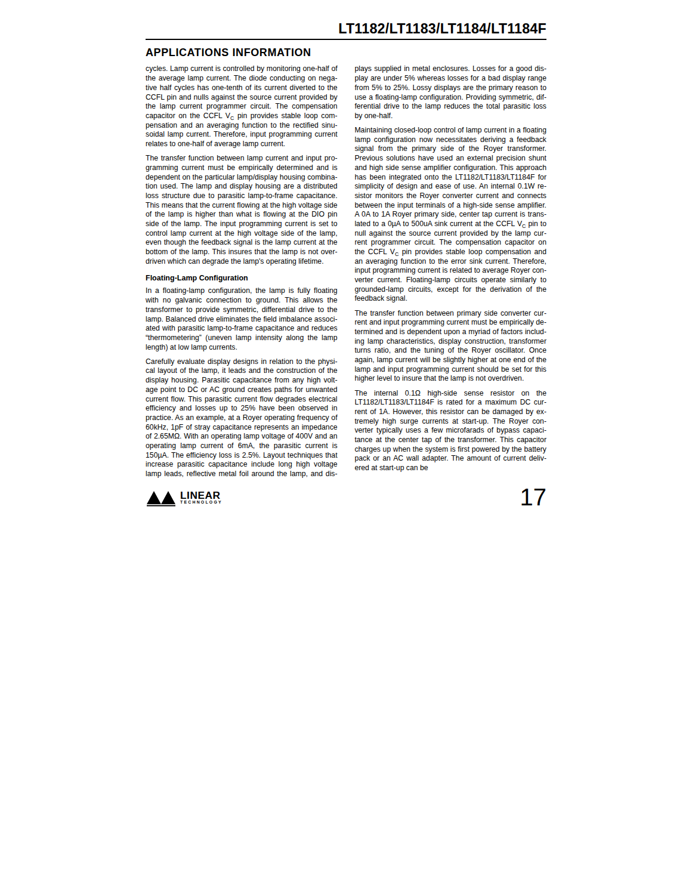LT1182/LT1183/LT1184/LT1184F
Applications Information
cycles. Lamp current is controlled by monitoring one-half of the average lamp current. The diode conducting on negative half cycles has one-tenth of its current diverted to the CCFL pin and nulls against the source current provided by the lamp current programmer circuit. The compensation capacitor on the CCFL VC pin provides stable loop compensation and an averaging function to the rectified sinusoidal lamp current. Therefore, input programming current relates to one-half of average lamp current.
The transfer function between lamp current and input programming current must be empirically determined and is dependent on the particular lamp/display housing combination used. The lamp and display housing are a distributed loss structure due to parasitic lamp-to-frame capacitance. This means that the current flowing at the high voltage side of the lamp is higher than what is flowing at the DIO pin side of the lamp. The input programming current is set to control lamp current at the high voltage side of the lamp, even though the feedback signal is the lamp current at the bottom of the lamp. This insures that the lamp is not overdriven which can degrade the lamp's operating lifetime.
Floating-Lamp Configuration
In a floating-lamp configuration, the lamp is fully floating with no galvanic connection to ground. This allows the transformer to provide symmetric, differential drive to the lamp. Balanced drive eliminates the field imbalance associated with parasitic lamp-to-frame capacitance and reduces “thermometering” (uneven lamp intensity along the lamp length) at low lamp currents.
Carefully evaluate display designs in relation to the physical layout of the lamp, it leads and the construction of the display housing. Parasitic capacitance from any high voltage point to DC or AC ground creates paths for unwanted current flow. This parasitic current flow degrades electrical efficiency and losses up to 25% have been observed in practice. As an example, at a Royer operating frequency of 60kHz, 1pF of stray capacitance represents an impedance of 2.65MΩ. With an operating lamp voltage of 400V and an operating lamp current of 6mA, the parasitic current is 150µA. The efficiency loss is 2.5%. Layout techniques that increase parasitic capacitance include long high voltage lamp leads, reflective metal foil around the lamp, and displays supplied in metal enclosures. Losses for a good display are under 5% whereas losses for a bad display range from 5% to 25%. Lossy displays are the primary reason to use a floating-lamp configuration. Providing symmetric, differential drive to the lamp reduces the total parasitic loss by one-half.
Maintaining closed-loop control of lamp current in a floating lamp configuration now necessitates deriving a feedback signal from the primary side of the Royer transformer. Previous solutions have used an external precision shunt and high side sense amplifier configuration. This approach has been integrated onto the LT1182/LT1183/LT1184F for simplicity of design and ease of use. An internal 0.1W resistor monitors the Royer converter current and connects between the input terminals of a high-side sense amplifier. A 0A to 1A Royer primary side, center tap current is translated to a 0µA to 500uA sink current at the CCFL VC pin to null against the source current provided by the lamp current programmer circuit. The compensation capacitor on the CCFL VC pin provides stable loop compensation and an averaging function to the error sink current. Therefore, input programming current is related to average Royer converter current. Floating-lamp circuits operate similarly to grounded-lamp circuits, except for the derivation of the feedback signal.
The transfer function between primary side converter current and input programming current must be empirically determined and is dependent upon a myriad of factors including lamp characteristics, display construction, transformer turns ratio, and the tuning of the Royer oscillator. Once again, lamp current will be slightly higher at one end of the lamp and input programming current should be set for this higher level to insure that the lamp is not overdriven.
The internal 0.1Ω high-side sense resistor on the LT1182/LT1183/LT1184F is rated for a maximum DC current of 1A. However, this resistor can be damaged by extremely high surge currents at start-up. The Royer converter typically uses a few microfarads of bypass capacitance at the center tap of the transformer. This capacitor charges up when the system is first powered by the battery pack or an AC wall adapter. The amount of current delivered at start-up can be
LINEAR TECHNOLOGY
17